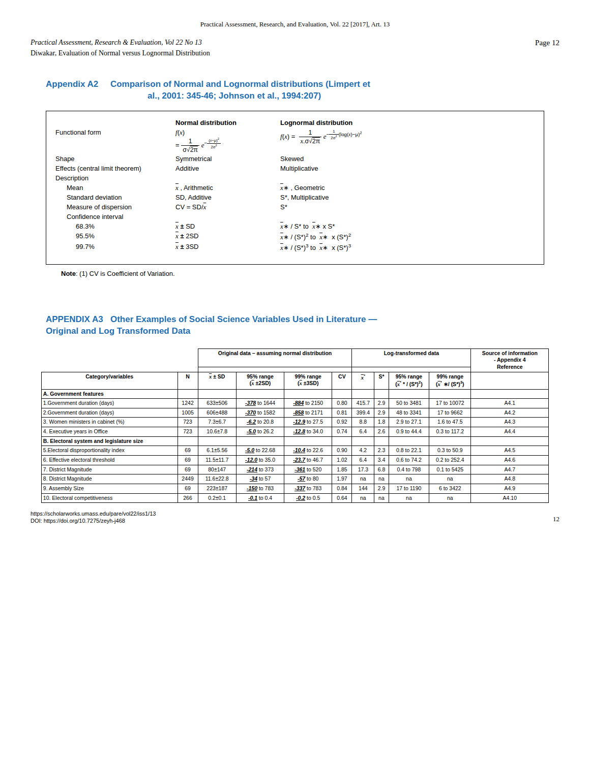Practical Assessment, Research, and Evaluation, Vol. 22 [2017], Art. 13
Practical Assessment, Research & Evaluation, Vol 22 No 13
Page 12
Diwakar, Evaluation of Normal versus Lognormal Distribution
Appendix A2 Comparison of Normal and Lognormal distributions (Limpert et al., 2001: 345-46; Johnson et al., 1994:207)
| | Normal distribution | Lognormal distribution |
| Functional form | f ( x ) = 1 σ√ 2π e − ( x −μ) 2 2σ 2 | f ( x ) = 1 x .σ√ 2π e − 1 2σ 2 (log( x )−μ) 2 |
| Shape | Symmetrical | Skewed |
| Effects (central limit theorem) | Additive | Multiplicative |
| Description | | |
| Mean | x , Arithmetic | x ∗ , Geometric |
| Standard deviation | SD, Additive | S*, Multiplicative |
| Measure of dispersion | CV = SD/ x | S* |
| Confidence interval | | |
| 68.3% | x ± SD | x ∗ / S* to x ∗ x S* |
| 95.5% | x ± 2SD | x ∗ / (S*) 2 to x ∗ x (S*) 2 |
| 99.7% | x ± 3SD | x ∗ / (S*) 3 to x ∗ x (S*) 3 |
Note: (1) CV is Coefficient of Variation.
APPENDIX A3 Other Examples of Social Science Variables Used in Literature —
Original and Log Transformed Data
| | | Original data – assuming normal distribution | Log-transformed data | Source of information - Appendix 4 Reference |
| --- | --- | --- | --- | --- |
| Category/variables | N | x ± SD | 95% range ( x ±2SD) | 99% range ( x ±3SD) | CV | x * | S* | 95% range ( x * * / (S*) 2 ) | 99% range ( x * ∗/ (S*) 3 ) | |
| A. Government features | | | | | | | | | | |
| 1.Government duration (days) | 1242 | 633±506 | -378 to 1644 | -884 to 2150 | 0.80 | 415.7 | 2.9 | 50 to 3481 | 17 to 10072 | A4.1 |
| 2.Government duration (days) | 1005 | 606±488 | -370 to 1582 | -858 to 2171 | 0.81 | 399.4 | 2.9 | 48 to 3341 | 17 to 9662 | A4.2 |
| 3. Women ministers in cabinet (%) | 723 | 7.3±6.7 | -6.2 to 20.8 | -12.9 to 27.5 | 0.92 | 8.8 | 1.8 | 2.9 to 27.1 | 1.6 to 47.5 | A4.3 |
| 4. Executive years in Office | 723 | 10.6±7.8 | -5.0 to 26.2 | -12.8 to 34.0 | 0.74 | 6.4 | 2.6 | 0.9 to 44.4 | 0.3 to 117.2 | A4.4 |
| B. Electoral system and legislature size | | | | | | | | | | |
| 5.Electoral disproportionality index | 69 | 6.1±5.56 | -5.0 to 22.68 | -10.4 to 22.6 | 0.90 | 4.2 | 2.3 | 0.8 to 22.1 | 0.3 to 50.9 | A4.5 |
| 6. Effective electoral threshold | 69 | 11.5±11.7 | -12.0 to 35.0 | -23.7 to 46.7 | 1.02 | 6.4 | 3.4 | 0.6 to 74.2 | 0.2 to 252.4 | A4.6 |
| 7. District Magnitude | 69 | 80±147 | -214 to 373 | -361 to 520 | 1.85 | 17.3 | 6.8 | 0.4 to 798 | 0.1 to 5425 | A4.7 |
| 8. District Magnitude | 2449 | 11.6±22.8 | -34 to 57 | -57 to 80 | 1.97 | na | na | na | na | A4.8 |
| 9. Assembly Size | 69 | 223±187 | -150 to 783 | -337 to 783 | 0.84 | 144 | 2.9 | 17 to 1190 | 6 to 3422 | A4.9 |
| 10. Electoral competitiveness | 266 | 0.2±0.1 | -0.1 to 0.4 | -0.2 to 0.5 | 0.64 | na | na | na | na | A4.10 |
https://scholarworks.umass.edu/pare/vol22/iss1/13
DOI: https://doi.org/10.7275/zeyh-j468 12